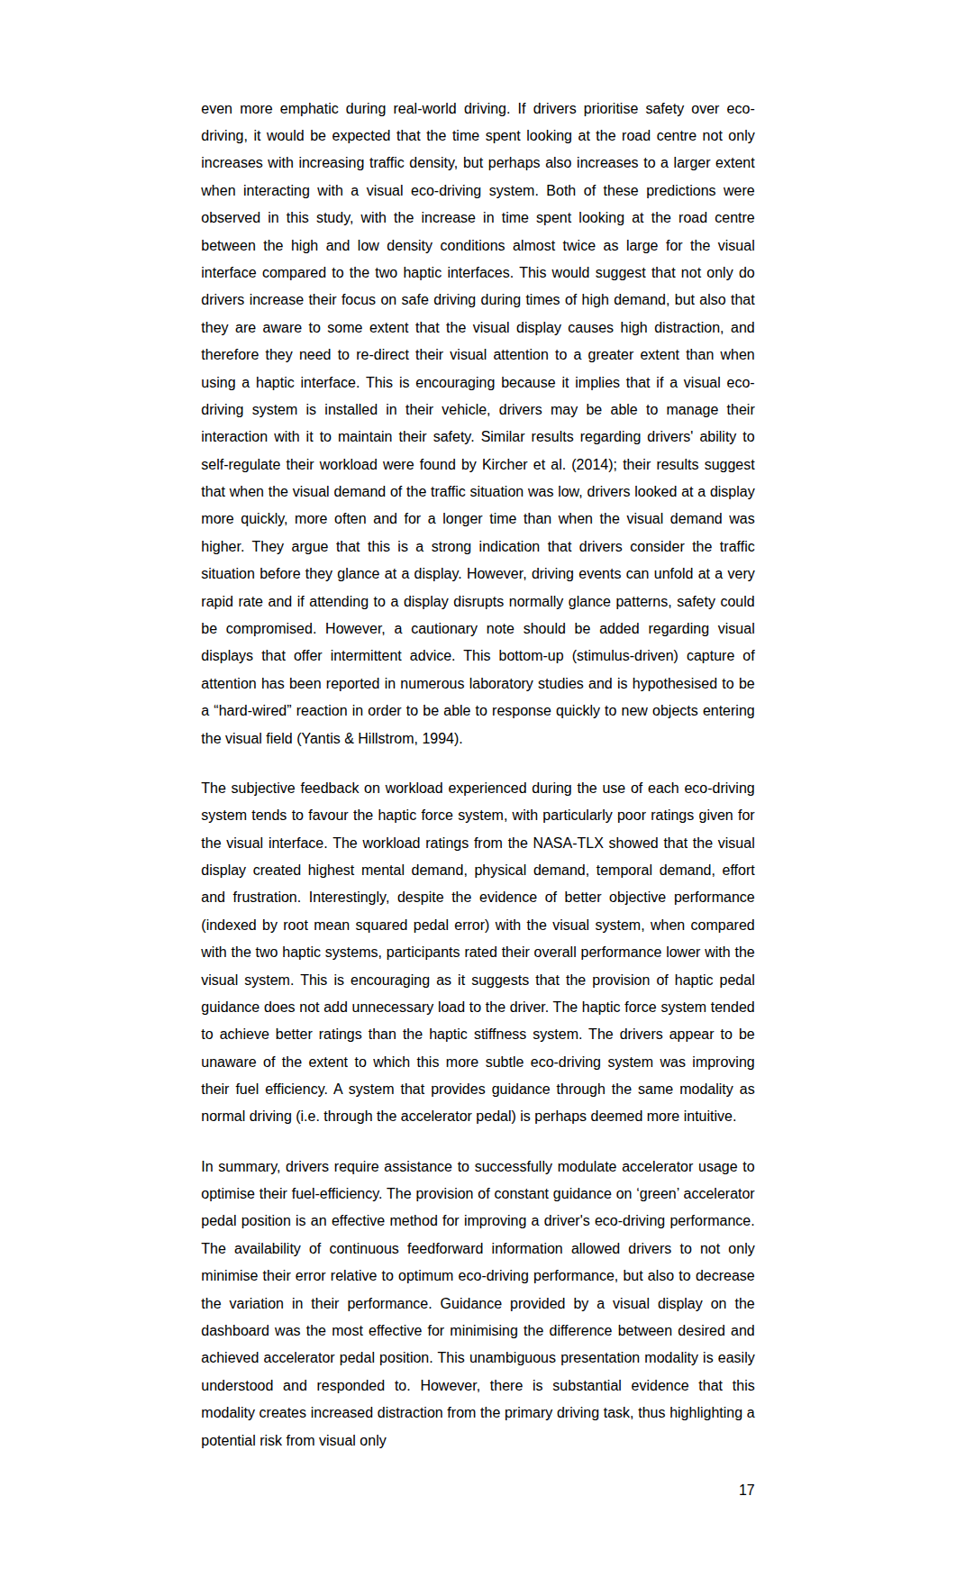even more emphatic during real-world driving. If drivers prioritise safety over eco-driving, it would be expected that the time spent looking at the road centre not only increases with increasing traffic density, but perhaps also increases to a larger extent when interacting with a visual eco-driving system. Both of these predictions were observed in this study, with the increase in time spent looking at the road centre between the high and low density conditions almost twice as large for the visual interface compared to the two haptic interfaces. This would suggest that not only do drivers increase their focus on safe driving during times of high demand, but also that they are aware to some extent that the visual display causes high distraction, and therefore they need to re-direct their visual attention to a greater extent than when using a haptic interface. This is encouraging because it implies that if a visual eco-driving system is installed in their vehicle, drivers may be able to manage their interaction with it to maintain their safety. Similar results regarding drivers' ability to self-regulate their workload were found by Kircher et al. (2014); their results suggest that when the visual demand of the traffic situation was low, drivers looked at a display more quickly, more often and for a longer time than when the visual demand was higher. They argue that this is a strong indication that drivers consider the traffic situation before they glance at a display. However, driving events can unfold at a very rapid rate and if attending to a display disrupts normally glance patterns, safety could be compromised. However, a cautionary note should be added regarding visual displays that offer intermittent advice. This bottom-up (stimulus-driven) capture of attention has been reported in numerous laboratory studies and is hypothesised to be a “hard-wired” reaction in order to be able to response quickly to new objects entering the visual field (Yantis & Hillstrom, 1994).
The subjective feedback on workload experienced during the use of each eco-driving system tends to favour the haptic force system, with particularly poor ratings given for the visual interface. The workload ratings from the NASA-TLX showed that the visual display created highest mental demand, physical demand, temporal demand, effort and frustration. Interestingly, despite the evidence of better objective performance (indexed by root mean squared pedal error) with the visual system, when compared with the two haptic systems, participants rated their overall performance lower with the visual system. This is encouraging as it suggests that the provision of haptic pedal guidance does not add unnecessary load to the driver. The haptic force system tended to achieve better ratings than the haptic stiffness system. The drivers appear to be unaware of the extent to which this more subtle eco-driving system was improving their fuel efficiency. A system that provides guidance through the same modality as normal driving (i.e. through the accelerator pedal) is perhaps deemed more intuitive.
In summary, drivers require assistance to successfully modulate accelerator usage to optimise their fuel-efficiency. The provision of constant guidance on ‘green’ accelerator pedal position is an effective method for improving a driver's eco-driving performance. The availability of continuous feedforward information allowed drivers to not only minimise their error relative to optimum eco-driving performance, but also to decrease the variation in their performance. Guidance provided by a visual display on the dashboard was the most effective for minimising the difference between desired and achieved accelerator pedal position. This unambiguous presentation modality is easily understood and responded to. However, there is substantial evidence that this modality creates increased distraction from the primary driving task, thus highlighting a potential risk from visual only
17